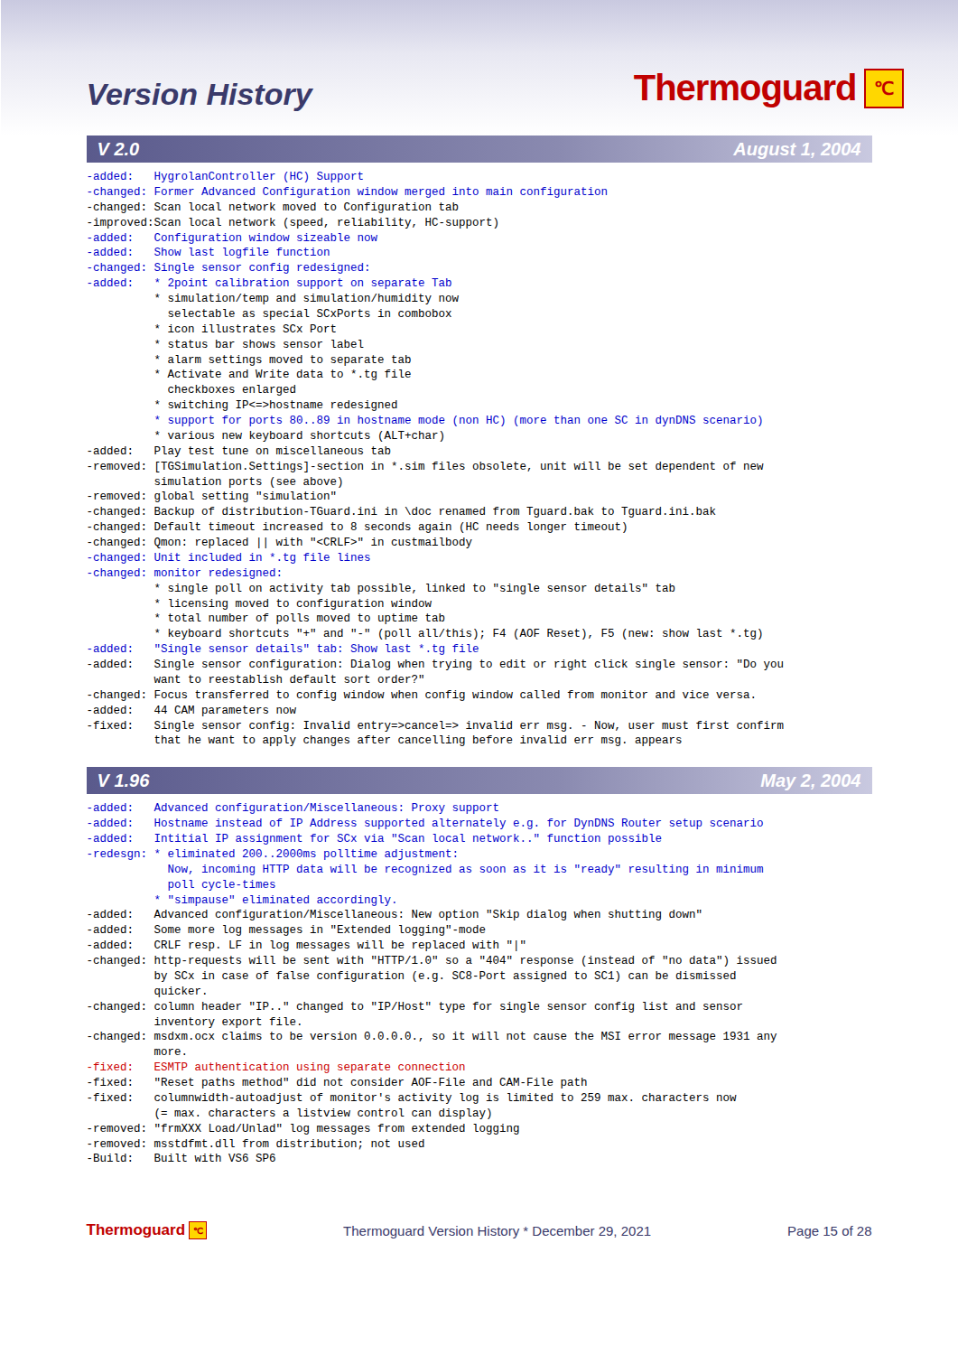Version History
Thermoguard ℃
V 2.0 August 1, 2004
-added:   HygrolanController (HC) Support
-changed: Former Advanced Configuration window merged into main configuration
-changed: Scan local network moved to Configuration tab
-improved:Scan local network (speed, reliability, HC-support)
-added:   Configuration window sizeable now
-added:   Show last logfile function
-changed: Single sensor config redesigned:
-added:   * 2point calibration support on separate Tab
          * simulation/temp and simulation/humidity now
            selectable as special SCxPorts in combobox
          * icon illustrates SCx Port
          * status bar shows sensor label
          * alarm settings moved to separate tab
          * Activate and Write data to *.tg file
            checkboxes enlarged
          * switching IP<=>hostname redesigned
          * support for ports 80..89 in hostname mode (non HC) (more than one SC in dynDNS scenario)
          * various new keyboard shortcuts (ALT+char)
-added:   Play test tune on miscellaneous tab
-removed: [TGSimulation.Settings]-section in *.sim files obsolete, unit will be set dependent of new
          simulation ports (see above)
-removed: global setting "simulation"
-changed: Backup of distribution-TGuard.ini in \doc renamed from Tguard.bak to Tguard.ini.bak
-changed: Default timeout increased to 8 seconds again (HC needs longer timeout)
-changed: Qmon: replaced || with "<CRLF>" in custmailbody
-changed: Unit included in *.tg file lines
-changed: monitor redesigned:
          * single poll on activity tab possible, linked to "single sensor details" tab
          * licensing moved to configuration window
          * total number of polls moved to uptime tab
          * keyboard shortcuts "+" and "-" (poll all/this); F4 (AOF Reset), F5 (new: show last *.tg)
-added:   "Single sensor details" tab: Show last *.tg file
-added:   Single sensor configuration: Dialog when trying to edit or right click single sensor: "Do you
          want to reestablish default sort order?"
-changed: Focus transferred to config window when config window called from monitor and vice versa.
-added:   44 CAM parameters now
-fixed:   Single sensor config: Invalid entry=>cancel=> invalid err msg. - Now, user must first confirm
          that he want to apply changes after cancelling before invalid err msg. appears
V 1.96 May 2, 2004
-added:   Advanced configuration/Miscellaneous: Proxy support
-added:   Hostname instead of IP Address supported alternately e.g. for DynDNS Router setup scenario
-added:   Intitial IP assignment for SCx via "Scan local network.." function possible
-redesgn: * eliminated 200..2000ms polltime adjustment:
            Now, incoming HTTP data will be recognized as soon as it is "ready" resulting in minimum
            poll cycle-times
          * "simpause" eliminated accordingly.
-added:   Advanced configuration/Miscellaneous: New option "Skip dialog when shutting down"
-added:   Some more log messages in "Extended logging"-mode
-added:   CRLF resp. LF in log messages will be replaced with "|"
-changed: http-requests will be sent with "HTTP/1.0" so a "404" response (instead of "no data") issued
          by SCx in case of false configuration (e.g. SC8-Port assigned to SC1) can be dismissed
          quicker.
-changed: column header "IP.." changed to "IP/Host" type for single sensor config list and sensor
          inventory export file.
-changed: msdxm.ocx claims to be version 0.0.0.0., so it will not cause the MSI error message 1931 any
          more.
-fixed:   ESMTP authentication using separate connection
-fixed:   "Reset paths method" did not consider AOF-File and CAM-File path
-fixed:   columnwidth-autoadjust of monitor's activity log is limited to 259 max. characters now
          (= max. characters a listview control can display)
-removed: "frmXXX Load/Unlad" log messages from extended logging
-removed: msstdfmt.dll from distribution; not used
-Build:   Built with VS6 SP6
Thermoguard ℃
Thermoguard Version History * December 29, 2021
Page 15 of 28